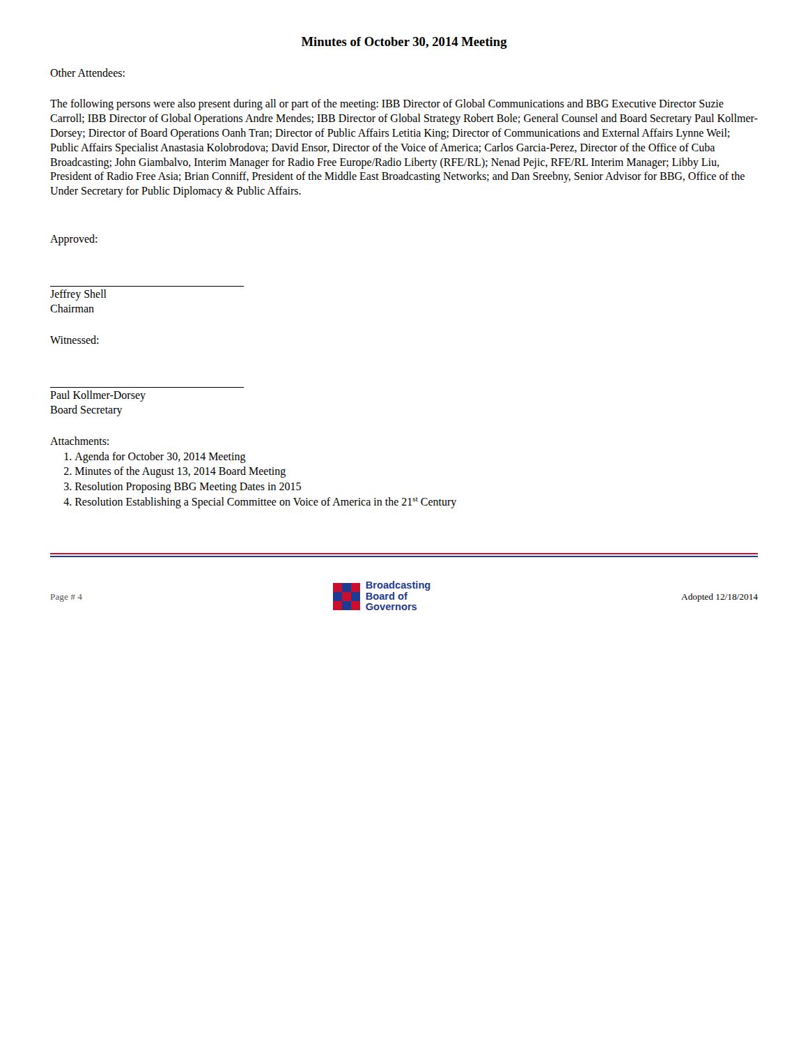Minutes of October 30, 2014 Meeting
Other Attendees:
The following persons were also present during all or part of the meeting: IBB Director of Global Communications and BBG Executive Director Suzie Carroll; IBB Director of Global Operations Andre Mendes; IBB Director of Global Strategy Robert Bole; General Counsel and Board Secretary Paul Kollmer-Dorsey; Director of Board Operations Oanh Tran; Director of Public Affairs Letitia King; Director of Communications and External Affairs Lynne Weil; Public Affairs Specialist Anastasia Kolobrodova; David Ensor, Director of the Voice of America; Carlos Garcia-Perez, Director of the Office of Cuba Broadcasting; John Giambalvo, Interim Manager for Radio Free Europe/Radio Liberty (RFE/RL); Nenad Pejic, RFE/RL Interim Manager; Libby Liu, President of Radio Free Asia; Brian Conniff, President of the Middle East Broadcasting Networks; and Dan Sreebny, Senior Advisor for BBG, Office of the Under Secretary for Public Diplomacy & Public Affairs.
Approved:
Jeffrey Shell
Chairman
Witnessed:
Paul Kollmer-Dorsey
Board Secretary
Attachments:
Agenda for October 30, 2014 Meeting
Minutes of the August 13, 2014 Board Meeting
Resolution Proposing BBG Meeting Dates in 2015
Resolution Establishing a Special Committee on Voice of America in the 21st Century
Page # 4 Broadcasting
Board of
Governors Adopted 12/18/2014